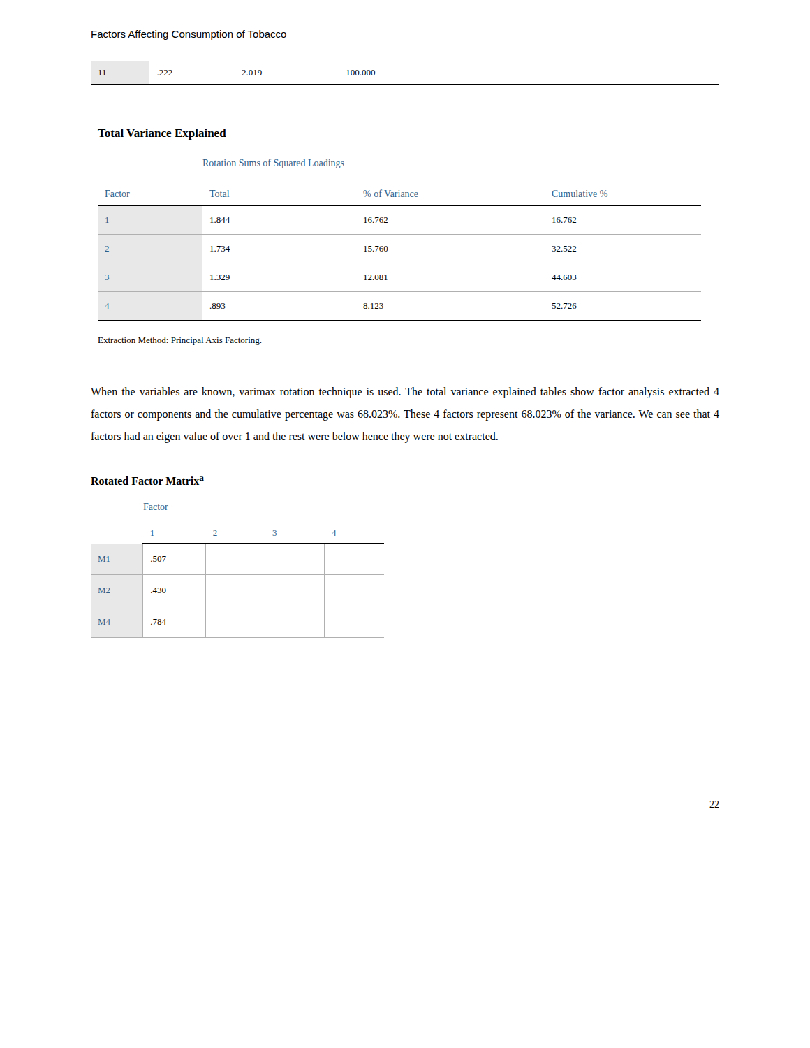Factors Affecting Consumption of Tobacco
| 11 | .222 | 2.019 | 100.000 | | | |
Total Variance Explained
Rotation Sums of Squared Loadings
| Factor | Total | % of Variance | Cumulative % |
| --- | --- | --- | --- |
| 1 | 1.844 | 16.762 | 16.762 |
| 2 | 1.734 | 15.760 | 32.522 |
| 3 | 1.329 | 12.081 | 44.603 |
| 4 | .893 | 8.123 | 52.726 |
Extraction Method: Principal Axis Factoring.
When the variables are known, varimax rotation technique is used. The total variance explained tables show factor analysis extracted 4 factors or components and the cumulative percentage was 68.023%. These 4 factors represent 68.023% of the variance. We can see that 4 factors had an eigen value of over 1 and the rest were below hence they were not extracted.
Rotated Factor Matrixa
Factor
| | 1 | 2 | 3 | 4 |
| --- | --- | --- | --- | --- |
| M1 | .507 | | | |
| M2 | .430 | | | |
| M4 | .784 | | | |
22